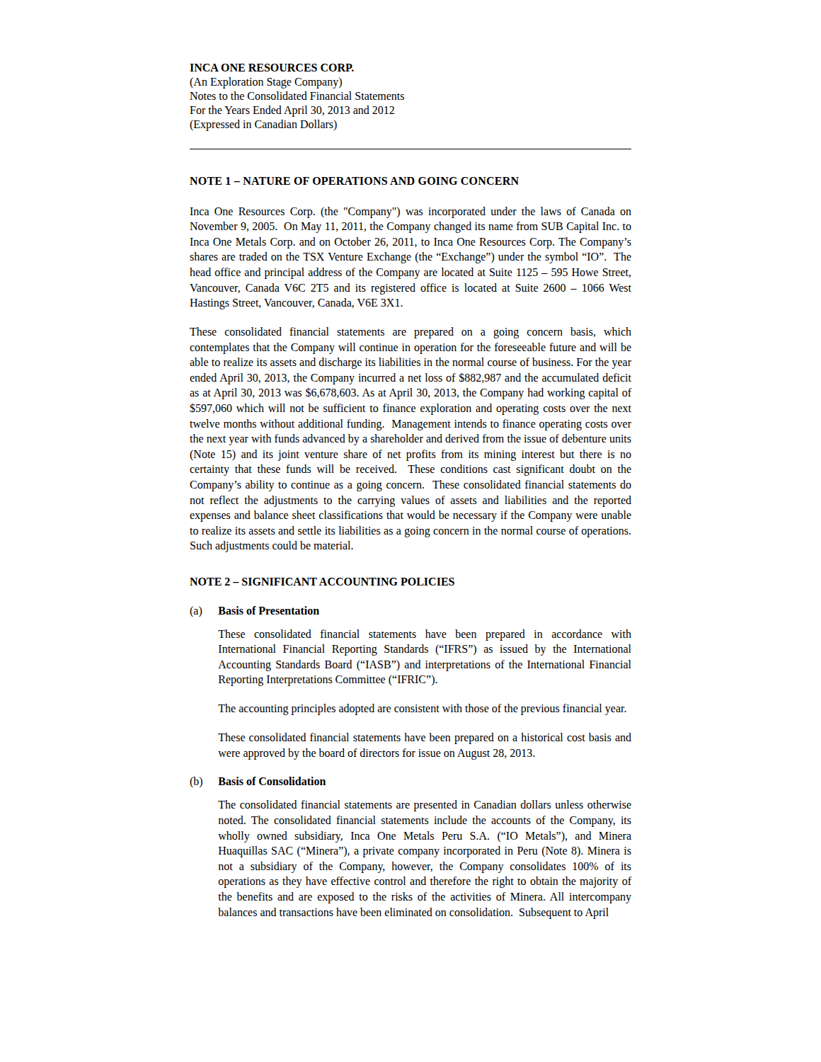Inca One Resources Corp.
(An Exploration Stage Company)
Notes to the Consolidated Financial Statements
For the Years Ended April 30, 2013 and 2012
(Expressed in Canadian Dollars)
NOTE 1 – NATURE OF OPERATIONS AND GOING CONCERN
Inca One Resources Corp. (the "Company") was incorporated under the laws of Canada on November 9, 2005. On May 11, 2011, the Company changed its name from SUB Capital Inc. to Inca One Metals Corp. and on October 26, 2011, to Inca One Resources Corp. The Company’s shares are traded on the TSX Venture Exchange (the “Exchange”) under the symbol “IO”. The head office and principal address of the Company are located at Suite 1125 – 595 Howe Street, Vancouver, Canada V6C 2T5 and its registered office is located at Suite 2600 – 1066 West Hastings Street, Vancouver, Canada, V6E 3X1.
These consolidated financial statements are prepared on a going concern basis, which contemplates that the Company will continue in operation for the foreseeable future and will be able to realize its assets and discharge its liabilities in the normal course of business. For the year ended April 30, 2013, the Company incurred a net loss of $882,987 and the accumulated deficit as at April 30, 2013 was $6,678,603. As at April 30, 2013, the Company had working capital of $597,060 which will not be sufficient to finance exploration and operating costs over the next twelve months without additional funding. Management intends to finance operating costs over the next year with funds advanced by a shareholder and derived from the issue of debenture units (Note 15) and its joint venture share of net profits from its mining interest but there is no certainty that these funds will be received. These conditions cast significant doubt on the Company’s ability to continue as a going concern. These consolidated financial statements do not reflect the adjustments to the carrying values of assets and liabilities and the reported expenses and balance sheet classifications that would be necessary if the Company were unable to realize its assets and settle its liabilities as a going concern in the normal course of operations. Such adjustments could be material.
NOTE 2 – SIGNIFICANT ACCOUNTING POLICIES
(a)
Basis of Presentation
These consolidated financial statements have been prepared in accordance with International Financial Reporting Standards (“IFRS”) as issued by the International Accounting Standards Board (“IASB”) and interpretations of the International Financial Reporting Interpretations Committee (“IFRIC”).
The accounting principles adopted are consistent with those of the previous financial year.
These consolidated financial statements have been prepared on a historical cost basis and were approved by the board of directors for issue on August 28, 2013.
(b)
Basis of Consolidation
The consolidated financial statements are presented in Canadian dollars unless otherwise noted. The consolidated financial statements include the accounts of the Company, its wholly owned subsidiary, Inca One Metals Peru S.A. (“IO Metals”), and Minera Huaquillas SAC (“Minera”), a private company incorporated in Peru (Note 8). Minera is not a subsidiary of the Company, however, the Company consolidates 100% of its operations as they have effective control and therefore the right to obtain the majority of the benefits and are exposed to the risks of the activities of Minera. All intercompany balances and transactions have been eliminated on consolidation. Subsequent to April